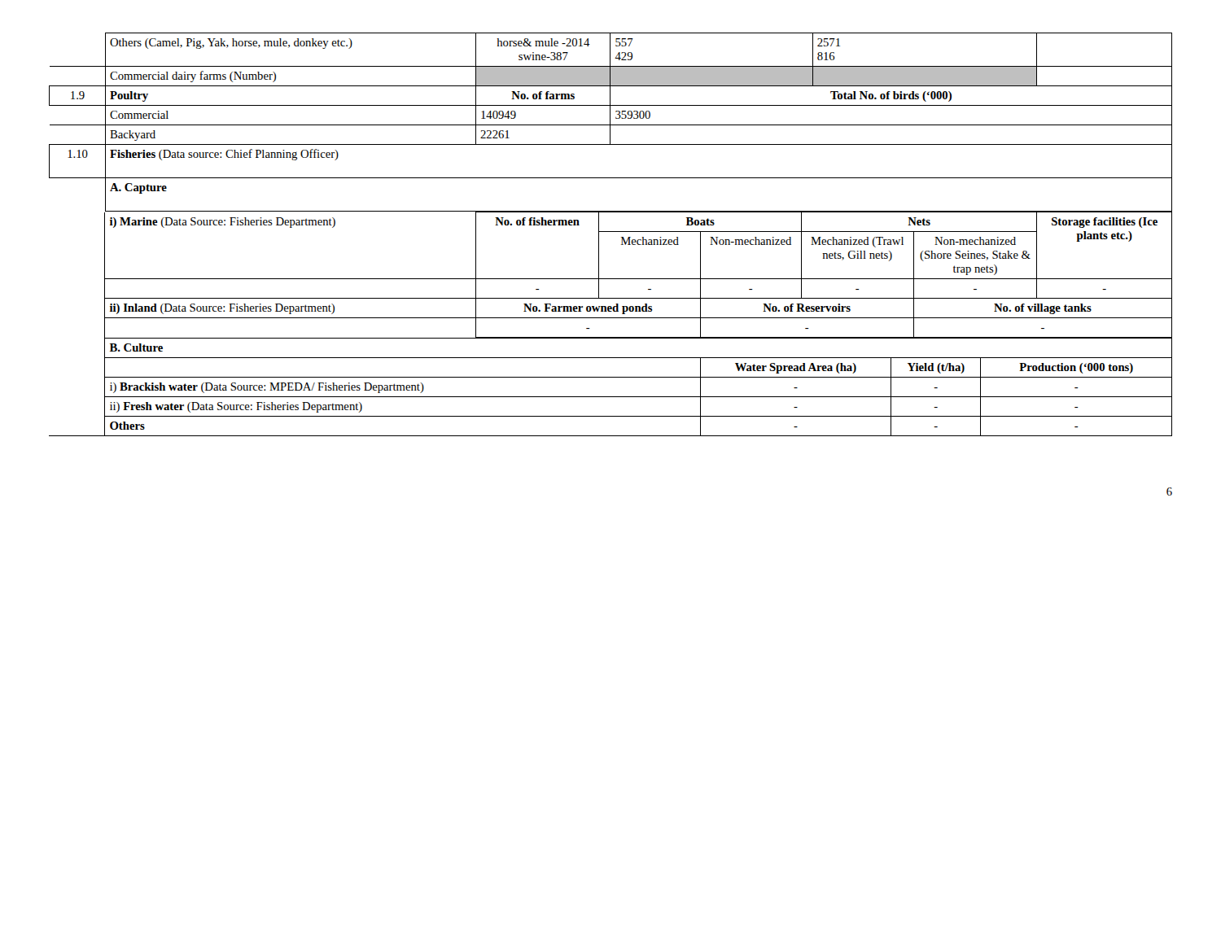| | Others (Camel, Pig, Yak, horse, mule, donkey etc.) | horse& mule -2014 swine-387 | 557 429 | 2571 816 | |
| | Commercial dairy farms (Number) | | | | |
| 1.9 | Poultry | No. of farms | Total No. of birds (‘000) |
| | Commercial | 140949 | 359300 |
| | Backyard | 22261 | |
| 1.10 | Fisheries (Data source: Chief Planning Officer) |
| | A. Capture |
| | i) Marine (Data Source: Fisheries Department) | No. of fishermen | Boats | Nets | Storage facilities (Ice plants etc.) |
| | Mechanized | Non-mechanized | Mechanized (Trawl nets, Gill nets) | Non-mechanized (Shore Seines, Stake & trap nets) |
| | | - | - | - | - | - | - |
| | ii) Inland (Data Source: Fisheries Department) | No. Farmer owned ponds | No. of Reservoirs | No. of village tanks |
| | | - | - | - |
| | B. Culture |
| | | Water Spread Area (ha) | Yield (t/ha) | Production (‘000 tons) |
| | i) Brackish water (Data Source: MPEDA/ Fisheries Department) | - | - | - |
| | ii) Fresh water (Data Source: Fisheries Department) | - | - | - |
| | Others | - | - | - |
6